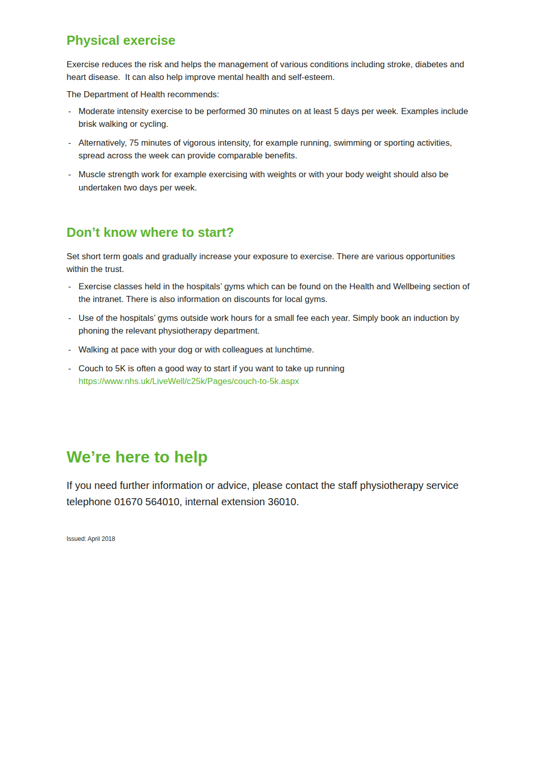Physical exercise
Exercise reduces the risk and helps the management of various conditions including stroke, diabetes and heart disease. It can also help improve mental health and self-esteem.
The Department of Health recommends:
Moderate intensity exercise to be performed 30 minutes on at least 5 days per week. Examples include brisk walking or cycling.
Alternatively, 75 minutes of vigorous intensity, for example running, swimming or sporting activities, spread across the week can provide comparable benefits.
Muscle strength work for example exercising with weights or with your body weight should also be undertaken two days per week.
Don’t know where to start?
Set short term goals and gradually increase your exposure to exercise. There are various opportunities within the trust.
Exercise classes held in the hospitals’ gyms which can be found on the Health and Wellbeing section of the intranet. There is also information on discounts for local gyms.
Use of the hospitals’ gyms outside work hours for a small fee each year. Simply book an induction by phoning the relevant physiotherapy department.
Walking at pace with your dog or with colleagues at lunchtime.
Couch to 5K is often a good way to start if you want to take up running
https://www.nhs.uk/LiveWell/c25k/Pages/couch-to-5k.aspx
We’re here to help
If you need further information or advice, please contact the staff physiotherapy service telephone 01670 564010, internal extension 36010.
Issued: April 2018